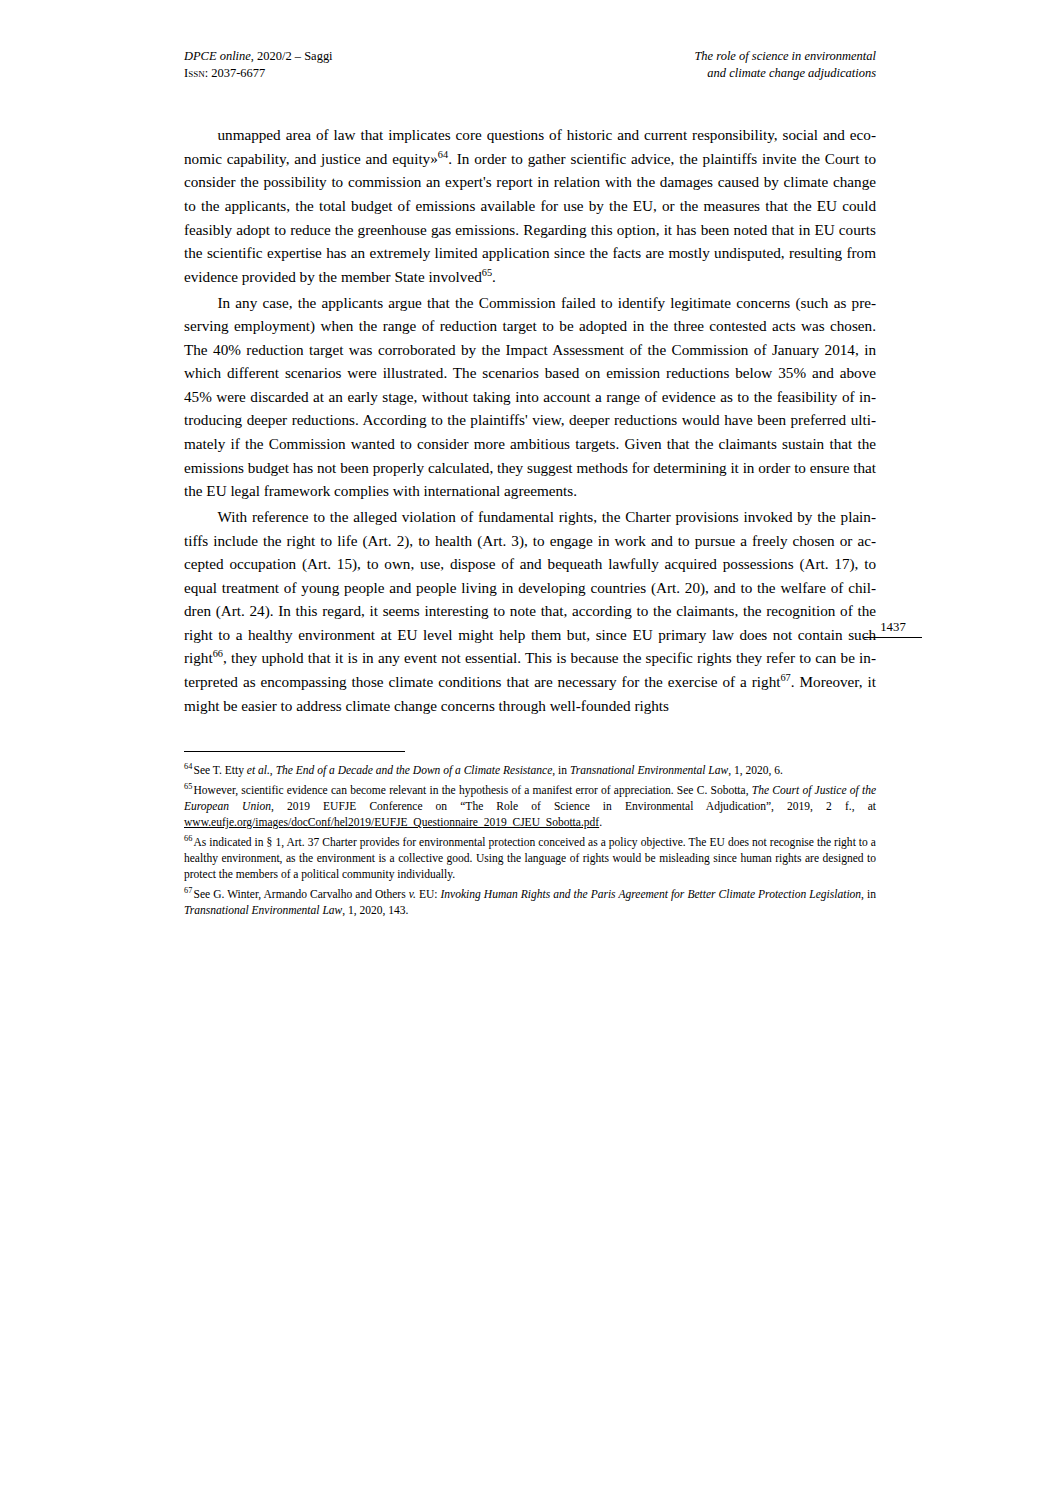DPCE online, 2020/2 – Saggi
Issn: 2037-6677
The role of science in environmental
and climate change adjudications
1437
unmapped area of law that implicates core questions of historic and current responsibility, social and economic capability, and justice and equity»64. In order to gather scientific advice, the plaintiffs invite the Court to consider the possibility to commission an expert's report in relation with the damages caused by climate change to the applicants, the total budget of emissions available for use by the EU, or the measures that the EU could feasibly adopt to reduce the greenhouse gas emissions. Regarding this option, it has been noted that in EU courts the scientific expertise has an extremely limited application since the facts are mostly undisputed, resulting from evidence provided by the member State involved65.
In any case, the applicants argue that the Commission failed to identify legitimate concerns (such as preserving employment) when the range of reduction target to be adopted in the three contested acts was chosen. The 40% reduction target was corroborated by the Impact Assessment of the Commission of January 2014, in which different scenarios were illustrated. The scenarios based on emission reductions below 35% and above 45% were discarded at an early stage, without taking into account a range of evidence as to the feasibility of introducing deeper reductions. According to the plaintiffs' view, deeper reductions would have been preferred ultimately if the Commission wanted to consider more ambitious targets. Given that the claimants sustain that the emissions budget has not been properly calculated, they suggest methods for determining it in order to ensure that the EU legal framework complies with international agreements.
With reference to the alleged violation of fundamental rights, the Charter provisions invoked by the plaintiffs include the right to life (Art. 2), to health (Art. 3), to engage in work and to pursue a freely chosen or accepted occupation (Art. 15), to own, use, dispose of and bequeath lawfully acquired possessions (Art. 17), to equal treatment of young people and people living in developing countries (Art. 20), and to the welfare of children (Art. 24). In this regard, it seems interesting to note that, according to the claimants, the recognition of the right to a healthy environment at EU level might help them but, since EU primary law does not contain such right66, they uphold that it is in any event not essential. This is because the specific rights they refer to can be interpreted as encompassing those climate conditions that are necessary for the exercise of a right67. Moreover, it might be easier to address climate change concerns through well-founded rights
64 See T. Etty et al., The End of a Decade and the Down of a Climate Resistance, in Transnational Environmental Law, 1, 2020, 6.
65 However, scientific evidence can become relevant in the hypothesis of a manifest error of appreciation. See C. Sobotta, The Court of Justice of the European Union, 2019 EUFJE Conference on “The Role of Science in Environmental Adjudication”, 2019, 2 f., at www.eufje.org/images/docConf/hel2019/EUFJE_Questionnaire_2019_CJEU_Sobotta.pdf.
66 As indicated in § 1, Art. 37 Charter provides for environmental protection conceived as a policy objective. The EU does not recognise the right to a healthy environment, as the environment is a collective good. Using the language of rights would be misleading since human rights are designed to protect the members of a political community individually.
67 See G. Winter, Armando Carvalho and Others v. EU: Invoking Human Rights and the Paris Agreement for Better Climate Protection Legislation, in Transnational Environmental Law, 1, 2020, 143.